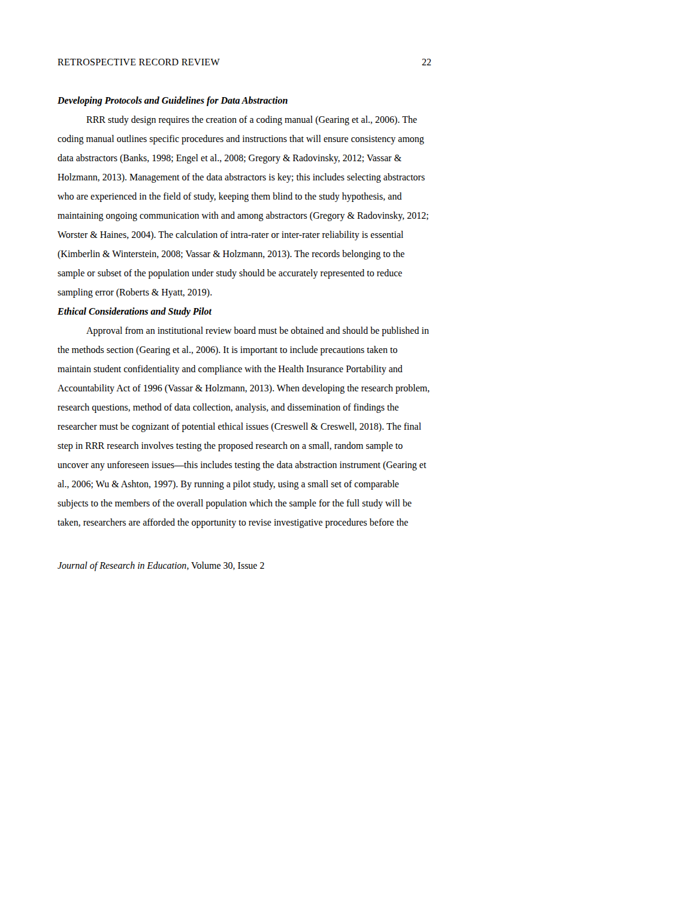Retrospective Record Review 22
Developing Protocols and Guidelines for Data Abstraction
RRR study design requires the creation of a coding manual (Gearing et al., 2006). The coding manual outlines specific procedures and instructions that will ensure consistency among data abstractors (Banks, 1998; Engel et al., 2008; Gregory & Radovinsky, 2012; Vassar & Holzmann, 2013). Management of the data abstractors is key; this includes selecting abstractors who are experienced in the field of study, keeping them blind to the study hypothesis, and maintaining ongoing communication with and among abstractors (Gregory & Radovinsky, 2012; Worster & Haines, 2004). The calculation of intra-rater or inter-rater reliability is essential (Kimberlin & Winterstein, 2008; Vassar & Holzmann, 2013). The records belonging to the sample or subset of the population under study should be accurately represented to reduce sampling error (Roberts & Hyatt, 2019).
Ethical Considerations and Study Pilot
Approval from an institutional review board must be obtained and should be published in the methods section (Gearing et al., 2006). It is important to include precautions taken to maintain student confidentiality and compliance with the Health Insurance Portability and Accountability Act of 1996 (Vassar & Holzmann, 2013). When developing the research problem, research questions, method of data collection, analysis, and dissemination of findings the researcher must be cognizant of potential ethical issues (Creswell & Creswell, 2018). The final step in RRR research involves testing the proposed research on a small, random sample to uncover any unforeseen issues—this includes testing the data abstraction instrument (Gearing et al., 2006; Wu & Ashton, 1997). By running a pilot study, using a small set of comparable subjects to the members of the overall population which the sample for the full study will be taken, researchers are afforded the opportunity to revise investigative procedures before the
Journal of Research in Education, Volume 30, Issue 2